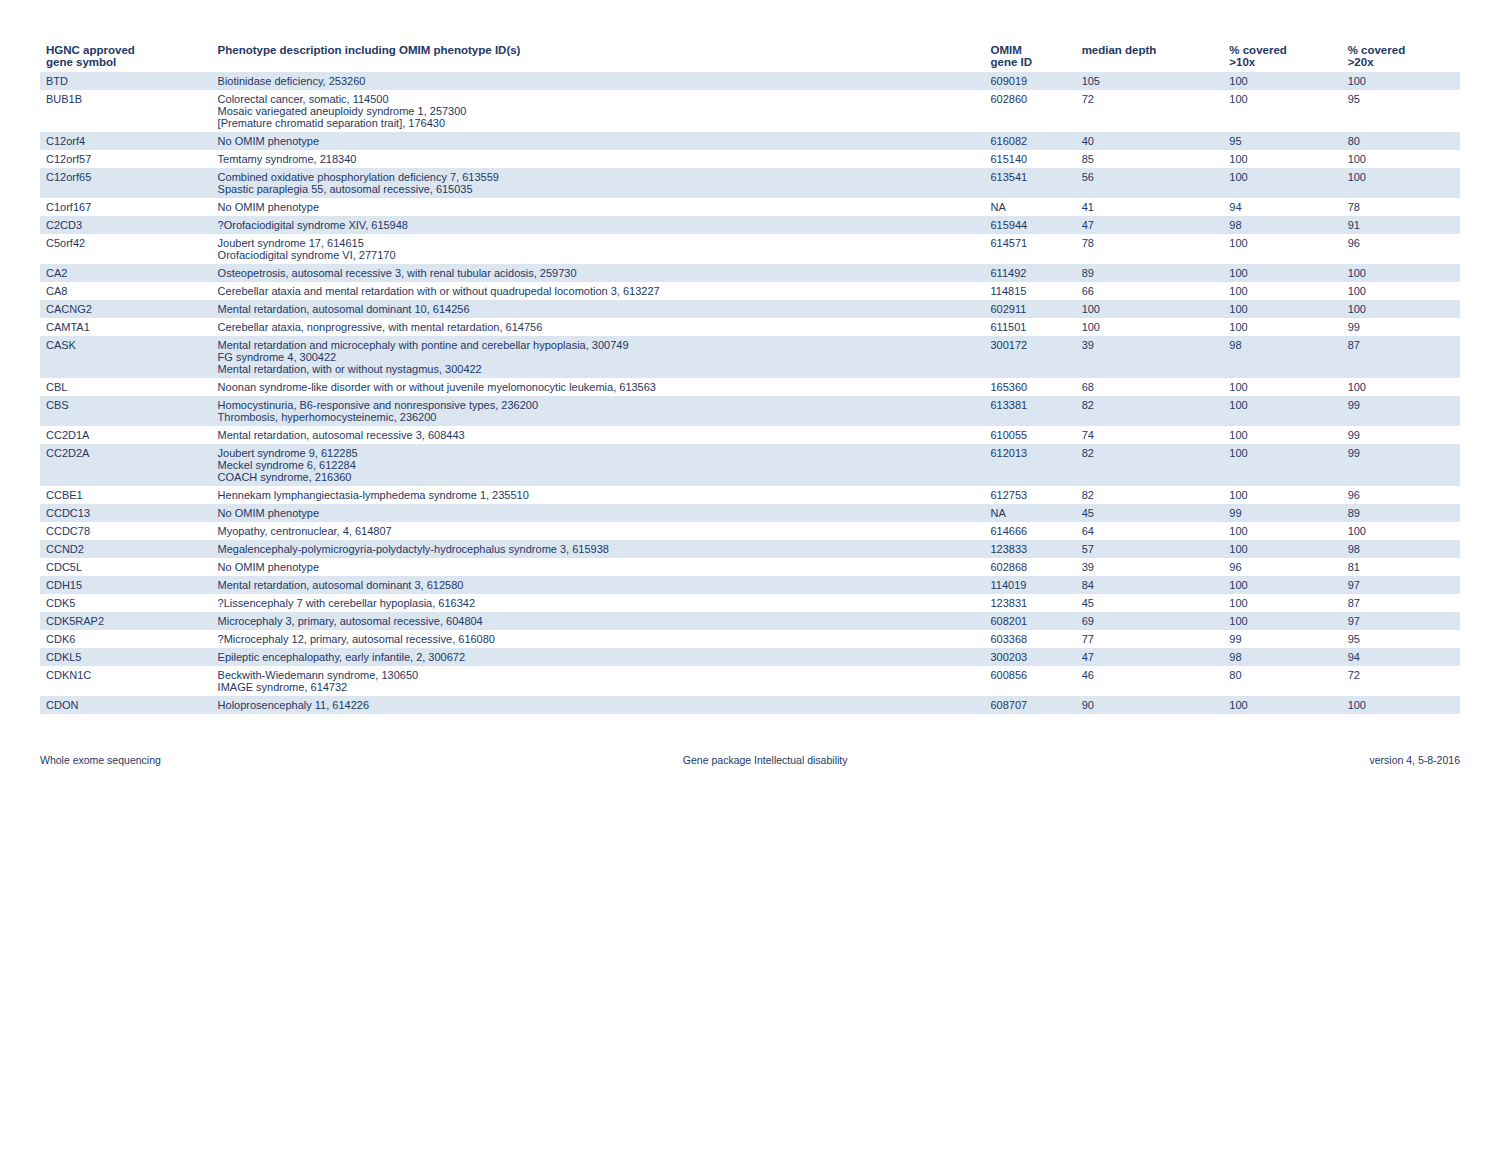| HGNC approved gene symbol | Phenotype description including OMIM phenotype ID(s) | OMIM gene ID | median depth | % covered >10x | % covered >20x |
| --- | --- | --- | --- | --- | --- |
| BTD | Biotinidase deficiency, 253260 | 609019 | 105 | 100 | 100 |
| BUB1B | Colorectal cancer, somatic, 114500 Mosaic variegated aneuploidy syndrome 1, 257300 [Premature chromatid separation trait], 176430 | 602860 | 72 | 100 | 95 |
| C12orf4 | No OMIM phenotype | 616082 | 40 | 95 | 80 |
| C12orf57 | Temtamy syndrome, 218340 | 615140 | 85 | 100 | 100 |
| C12orf65 | Combined oxidative phosphorylation deficiency 7, 613559 Spastic paraplegia 55, autosomal recessive, 615035 | 613541 | 56 | 100 | 100 |
| C1orf167 | No OMIM phenotype | NA | 41 | 94 | 78 |
| C2CD3 | ?Orofaciodigital syndrome XIV, 615948 | 615944 | 47 | 98 | 91 |
| C5orf42 | Joubert syndrome 17, 614615 Orofaciodigital syndrome VI, 277170 | 614571 | 78 | 100 | 96 |
| CA2 | Osteopetrosis, autosomal recessive 3, with renal tubular acidosis, 259730 | 611492 | 89 | 100 | 100 |
| CA8 | Cerebellar ataxia and mental retardation with or without quadrupedal locomotion 3, 613227 | 114815 | 66 | 100 | 100 |
| CACNG2 | Mental retardation, autosomal dominant 10, 614256 | 602911 | 100 | 100 | 100 |
| CAMTA1 | Cerebellar ataxia, nonprogressive, with mental retardation, 614756 | 611501 | 100 | 100 | 99 |
| CASK | Mental retardation and microcephaly with pontine and cerebellar hypoplasia, 300749 FG syndrome 4, 300422 Mental retardation, with or without nystagmus, 300422 | 300172 | 39 | 98 | 87 |
| CBL | Noonan syndrome-like disorder with or without juvenile myelomonocytic leukemia, 613563 | 165360 | 68 | 100 | 100 |
| CBS | Homocystinuria, B6-responsive and nonresponsive types, 236200 Thrombosis, hyperhomocysteinemic, 236200 | 613381 | 82 | 100 | 99 |
| CC2D1A | Mental retardation, autosomal recessive 3, 608443 | 610055 | 74 | 100 | 99 |
| CC2D2A | Joubert syndrome 9, 612285 Meckel syndrome 6, 612284 COACH syndrome, 216360 | 612013 | 82 | 100 | 99 |
| CCBE1 | Hennekam lymphangiectasia-lymphedema syndrome 1, 235510 | 612753 | 82 | 100 | 96 |
| CCDC13 | No OMIM phenotype | NA | 45 | 99 | 89 |
| CCDC78 | Myopathy, centronuclear, 4, 614807 | 614666 | 64 | 100 | 100 |
| CCND2 | Megalencephaly-polymicrogyria-polydactyly-hydrocephalus syndrome 3, 615938 | 123833 | 57 | 100 | 98 |
| CDC5L | No OMIM phenotype | 602868 | 39 | 96 | 81 |
| CDH15 | Mental retardation, autosomal dominant 3, 612580 | 114019 | 84 | 100 | 97 |
| CDK5 | ?Lissencephaly 7 with cerebellar hypoplasia, 616342 | 123831 | 45 | 100 | 87 |
| CDK5RAP2 | Microcephaly 3, primary, autosomal recessive, 604804 | 608201 | 69 | 100 | 97 |
| CDK6 | ?Microcephaly 12, primary, autosomal recessive, 616080 | 603368 | 77 | 99 | 95 |
| CDKL5 | Epileptic encephalopathy, early infantile, 2, 300672 | 300203 | 47 | 98 | 94 |
| CDKN1C | Beckwith-Wiedemann syndrome, 130650 IMAGE syndrome, 614732 | 600856 | 46 | 80 | 72 |
| CDON | Holoprosencephaly 11, 614226 | 608707 | 90 | 100 | 100 |
Whole exome sequencing Gene package Intellectual disability version 4, 5-8-2016